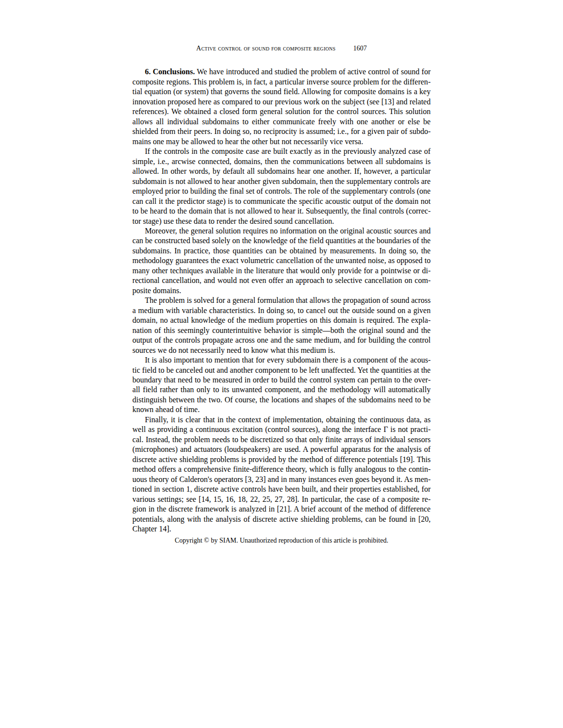Active control of sound for composite regions 1607
6. Conclusions. We have introduced and studied the problem of active control of sound for composite regions. This problem is, in fact, a particular inverse source problem for the differential equation (or system) that governs the sound field. Allowing for composite domains is a key innovation proposed here as compared to our previous work on the subject (see [13] and related references). We obtained a closed form general solution for the control sources. This solution allows all individual subdomains to either communicate freely with one another or else be shielded from their peers. In doing so, no reciprocity is assumed; i.e., for a given pair of subdomains one may be allowed to hear the other but not necessarily vice versa.
If the controls in the composite case are built exactly as in the previously analyzed case of simple, i.e., arcwise connected, domains, then the communications between all subdomains is allowed. In other words, by default all subdomains hear one another. If, however, a particular subdomain is not allowed to hear another given subdomain, then the supplementary controls are employed prior to building the final set of controls. The role of the supplementary controls (one can call it the predictor stage) is to communicate the specific acoustic output of the domain not to be heard to the domain that is not allowed to hear it. Subsequently, the final controls (corrector stage) use these data to render the desired sound cancellation.
Moreover, the general solution requires no information on the original acoustic sources and can be constructed based solely on the knowledge of the field quantities at the boundaries of the subdomains. In practice, those quantities can be obtained by measurements. In doing so, the methodology guarantees the exact volumetric cancellation of the unwanted noise, as opposed to many other techniques available in the literature that would only provide for a pointwise or directional cancellation, and would not even offer an approach to selective cancellation on composite domains.
The problem is solved for a general formulation that allows the propagation of sound across a medium with variable characteristics. In doing so, to cancel out the outside sound on a given domain, no actual knowledge of the medium properties on this domain is required. The explanation of this seemingly counterintuitive behavior is simple—both the original sound and the output of the controls propagate across one and the same medium, and for building the control sources we do not necessarily need to know what this medium is.
It is also important to mention that for every subdomain there is a component of the acoustic field to be canceled out and another component to be left unaffected. Yet the quantities at the boundary that need to be measured in order to build the control system can pertain to the overall field rather than only to its unwanted component, and the methodology will automatically distinguish between the two. Of course, the locations and shapes of the subdomains need to be known ahead of time.
Finally, it is clear that in the context of implementation, obtaining the continuous data, as well as providing a continuous excitation (control sources), along the interface Γ is not practical. Instead, the problem needs to be discretized so that only finite arrays of individual sensors (microphones) and actuators (loudspeakers) are used. A powerful apparatus for the analysis of discrete active shielding problems is provided by the method of difference potentials [19]. This method offers a comprehensive finite-difference theory, which is fully analogous to the continuous theory of Calderon's operators [3, 23] and in many instances even goes beyond it. As mentioned in section 1, discrete active controls have been built, and their properties established, for various settings; see [14, 15, 16, 18, 22, 25, 27, 28]. In particular, the case of a composite region in the discrete framework is analyzed in [21]. A brief account of the method of difference potentials, along with the analysis of discrete active shielding problems, can be found in [20, Chapter 14].
Copyright © by SIAM. Unauthorized reproduction of this article is prohibited.